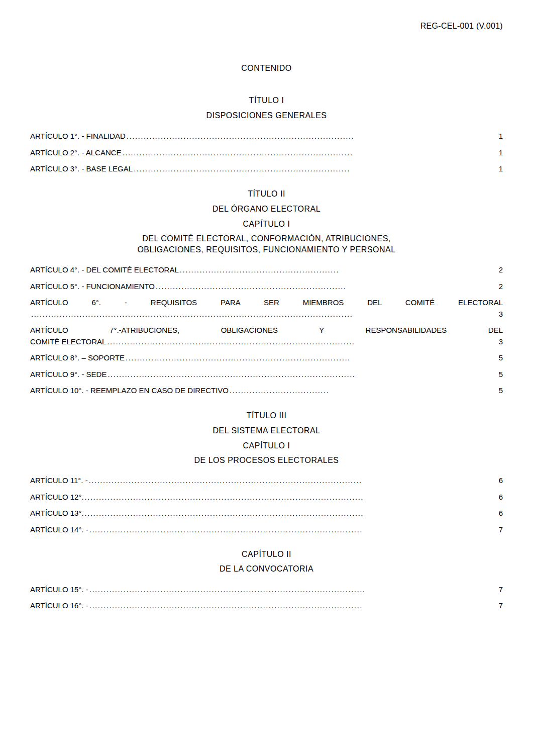REG-CEL-001 (V.001)
CONTENIDO
TÍTULO I
DISPOSICIONES GENERALES
ARTÍCULO 1°. - FINALIDAD ................................................................................ 1
ARTÍCULO 2°. - ALCANCE ................................................................................. 1
ARTÍCULO 3°. - BASE LEGAL ............................................................................ 1
TÍTULO II
DEL ÓRGANO ELECTORAL
CAPÍTULO I
DEL COMITÉ ELECTORAL, CONFORMACIÓN, ATRIBUCIONES,
OBLIGACIONES, REQUISITOS, FUNCIONAMIENTO Y PERSONAL
ARTÍCULO 4°. - DEL COMITÉ ELECTORAL ........................................................ 2
ARTÍCULO 5°. - FUNCIONAMIENTO ................................................................... 2
ARTÍCULO 6°. - REQUISITOS PARA SER MIEMBROS DEL COMITÉ ELECTORAL ................................................................................................................. 3
ARTÍCULO 7°.-ATRIBUCIONES, OBLIGACIONES Y RESPONSABILIDADES DEL COMITÉ ELECTORAL ....................................................................................... 3
ARTÍCULO 8°. – SOPORTE ............................................................................... 5
ARTÍCULO 9°. - SEDE ....................................................................................... 5
ARTÍCULO 10°. - REEMPLAZO EN CASO DE DIRECTIVO ................................... 5
TÍTULO III
DEL SISTEMA ELECTORAL
CAPÍTULO I
DE LOS PROCESOS ELECTORALES
ARTÍCULO 11°. - ................................................................................................ 6
ARTÍCULO 12°. .................................................................................................. 6
ARTÍCULO 13°. .................................................................................................. 6
ARTÍCULO 14°. - ................................................................................................ 7
CAPÍTULO II
DE LA CONVOCATORIA
ARTÍCULO 15°. - ................................................................................................. 7
ARTÍCULO 16°. - ................................................................................................ 7